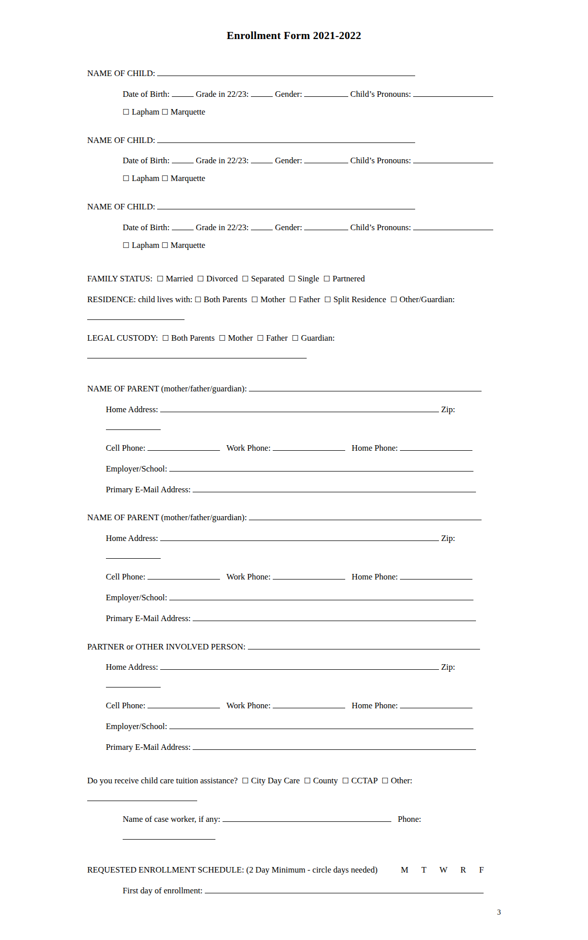Enrollment Form 2021-2022
NAME OF CHILD:
Date of Birth: Grade in 22/23: Gender: Child’s Pronouns: ☐ Lapham ☐ Marquette
NAME OF CHILD:
Date of Birth: Grade in 22/23: Gender: Child’s Pronouns: ☐ Lapham ☐ Marquette
NAME OF CHILD:
Date of Birth: Grade in 22/23: Gender: Child’s Pronouns: ☐ Lapham ☐ Marquette
FAMILY STATUS: ☐ Married ☐ Divorced ☐ Separated ☐ Single ☐ Partnered
RESIDENCE: child lives with: ☐ Both Parents ☐ Mother ☐ Father ☐ Split Residence ☐ Other/Guardian:
LEGAL CUSTODY: ☐ Both Parents ☐ Mother ☐ Father ☐ Guardian:
NAME OF PARENT (mother/father/guardian):
Home Address: Zip:
Cell Phone: Work Phone: Home Phone:
Employer/School:
Primary E-Mail Address:
NAME OF PARENT (mother/father/guardian):
Home Address: Zip:
Cell Phone: Work Phone: Home Phone:
Employer/School:
Primary E-Mail Address:
PARTNER or OTHER INVOLVED PERSON:
Home Address: Zip:
Cell Phone: Work Phone: Home Phone:
Employer/School:
Primary E-Mail Address:
Do you receive child care tuition assistance? ☐ City Day Care ☐ County ☐ CCTAP ☐ Other:
Name of case worker, if any: Phone:
REQUESTED ENROLLMENT SCHEDULE: (2 Day Minimum - circle days needed) M T W R F
First day of enrollment:
3